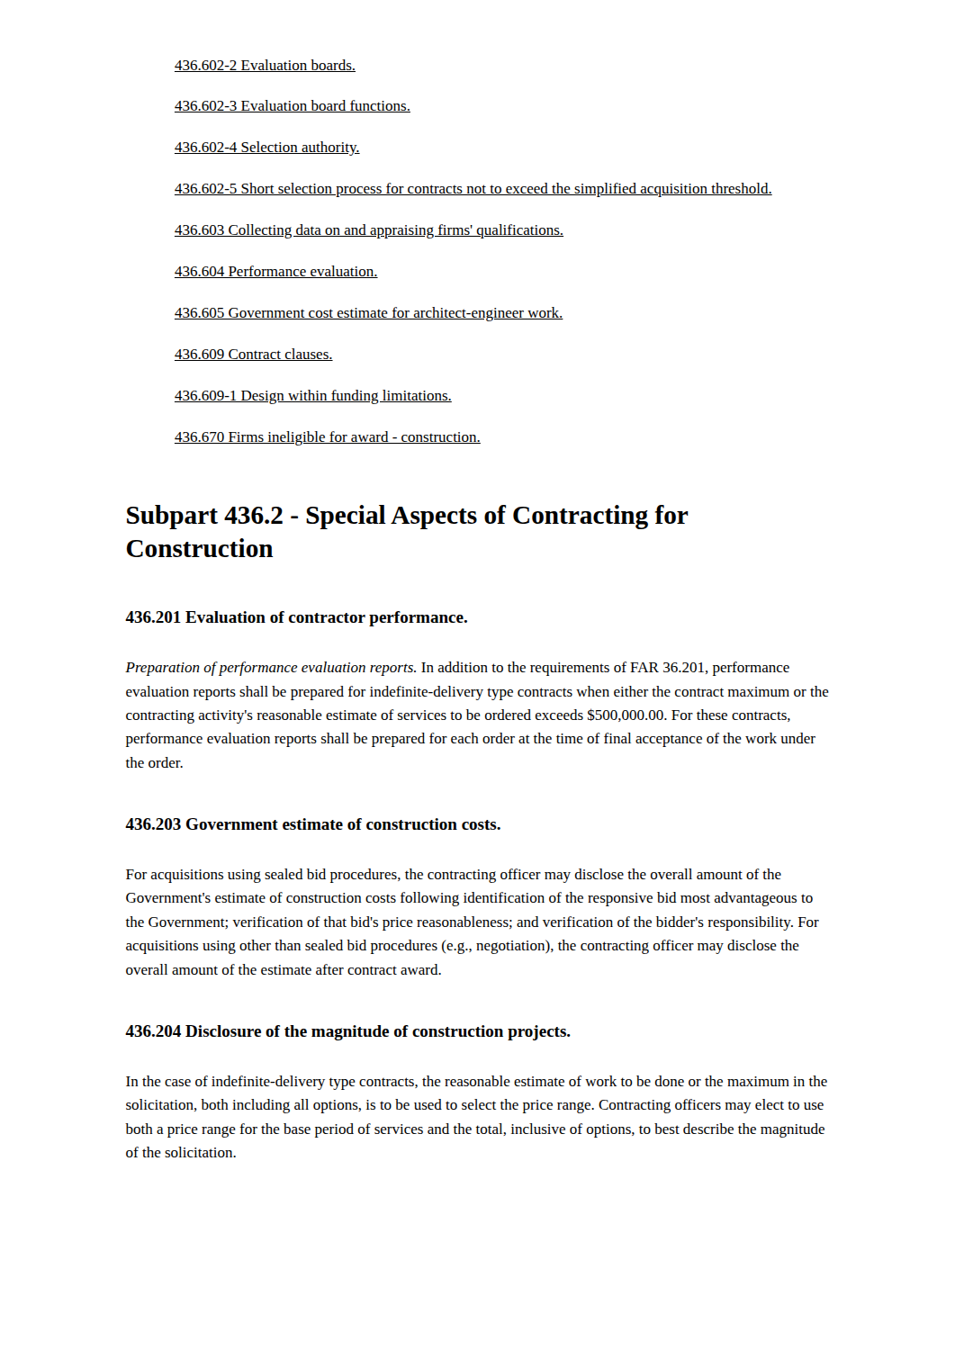436.602-2 Evaluation boards.
436.602-3 Evaluation board functions.
436.602-4 Selection authority.
436.602-5 Short selection process for contracts not to exceed the simplified acquisition threshold.
436.603 Collecting data on and appraising firms' qualifications.
436.604 Performance evaluation.
436.605 Government cost estimate for architect-engineer work.
436.609 Contract clauses.
436.609-1 Design within funding limitations.
436.670 Firms ineligible for award - construction.
Subpart 436.2 - Special Aspects of Contracting for Construction
436.201 Evaluation of contractor performance.
Preparation of performance evaluation reports. In addition to the requirements of FAR 36.201, performance evaluation reports shall be prepared for indefinite-delivery type contracts when either the contract maximum or the contracting activity's reasonable estimate of services to be ordered exceeds $500,000.00. For these contracts, performance evaluation reports shall be prepared for each order at the time of final acceptance of the work under the order.
436.203 Government estimate of construction costs.
For acquisitions using sealed bid procedures, the contracting officer may disclose the overall amount of the Government's estimate of construction costs following identification of the responsive bid most advantageous to the Government; verification of that bid's price reasonableness; and verification of the bidder's responsibility. For acquisitions using other than sealed bid procedures (e.g., negotiation), the contracting officer may disclose the overall amount of the estimate after contract award.
436.204 Disclosure of the magnitude of construction projects.
In the case of indefinite-delivery type contracts, the reasonable estimate of work to be done or the maximum in the solicitation, both including all options, is to be used to select the price range. Contracting officers may elect to use both a price range for the base period of services and the total, inclusive of options, to best describe the magnitude of the solicitation.